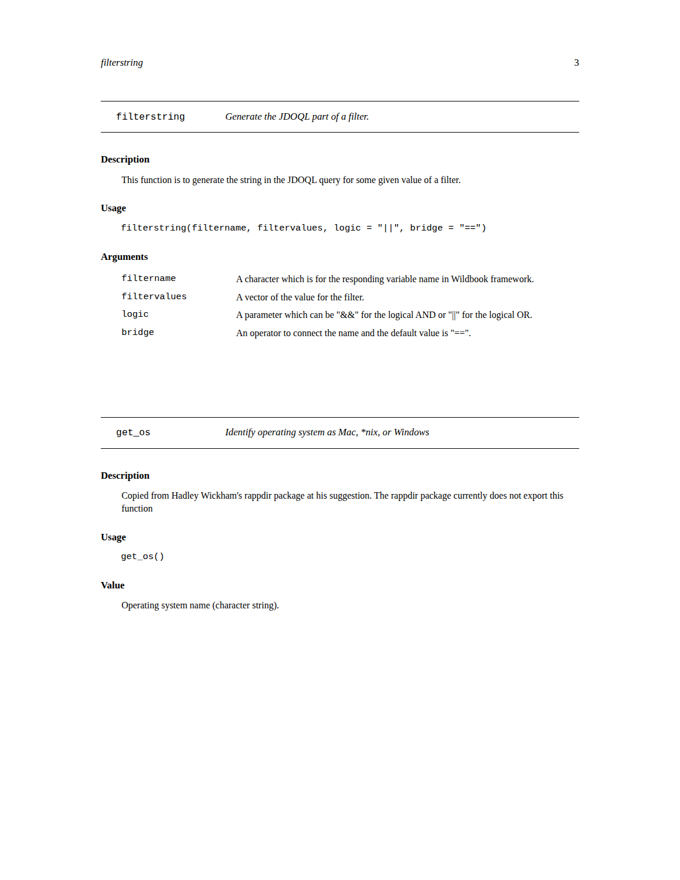filterstring 3
filterstring Generate the JDOQL part of a filter.
Description
This function is to generate the string in the JDOQL query for some given value of a filter.
Usage
filterstring(filtername, filtervalues, logic = "||", bridge = "==")
Arguments
| filtername | A character which is for the responding variable name in Wildbook framework. |
| filtervalues | A vector of the value for the filter. |
| logic | A parameter which can be "&&" for the logical AND or "//" for the logical OR. |
| bridge | An operator to connect the name and the default value is "==". |
get_os Identify operating system as Mac, *nix, or Windows
Description
Copied from Hadley Wickham's rappdir package at his suggestion. The rappdir package currently does not export this function
Usage
get_os()
Value
Operating system name (character string).